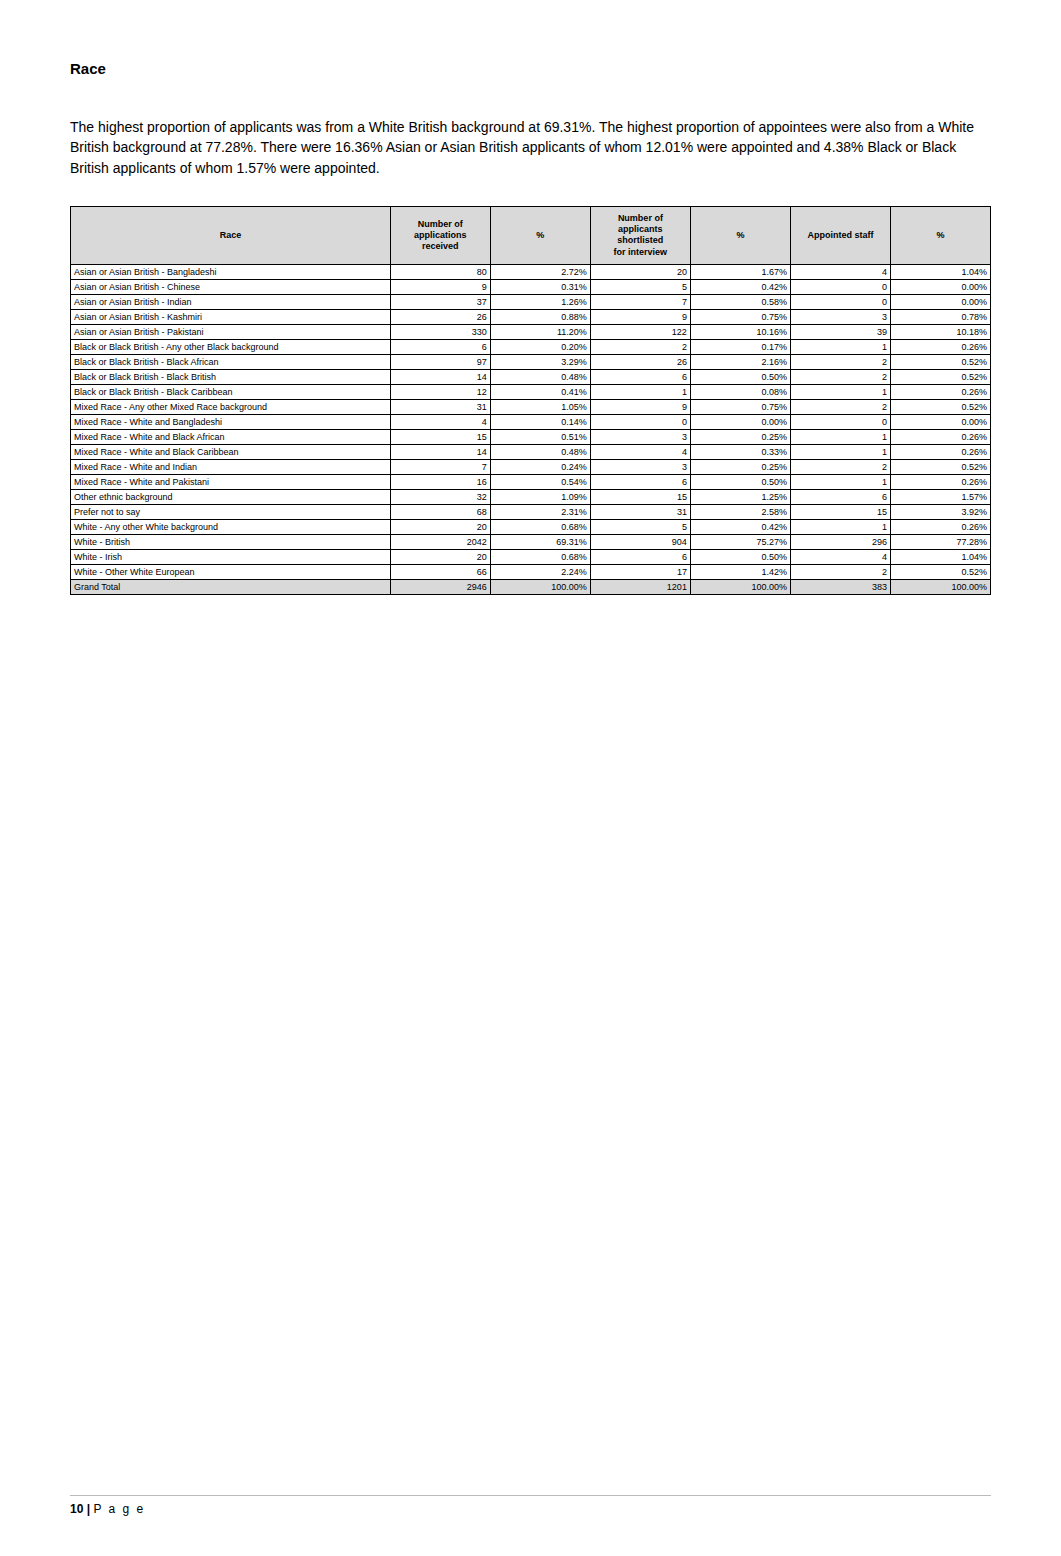Race
The highest proportion of applicants was from a White British background at 69.31%. The highest proportion of appointees were also from a White British background at 77.28%. There were 16.36% Asian or Asian British applicants of whom 12.01% were appointed and 4.38% Black or Black British applicants of whom 1.57% were appointed.
| Race | Number of applications received | % | Number of applicants shortlisted for interview | % | Appointed staff | % |
| --- | --- | --- | --- | --- | --- | --- |
| Asian or Asian British - Bangladeshi | 80 | 2.72% | 20 | 1.67% | 4 | 1.04% |
| Asian or Asian British - Chinese | 9 | 0.31% | 5 | 0.42% | 0 | 0.00% |
| Asian or Asian British - Indian | 37 | 1.26% | 7 | 0.58% | 0 | 0.00% |
| Asian or Asian British - Kashmiri | 26 | 0.88% | 9 | 0.75% | 3 | 0.78% |
| Asian or Asian British - Pakistani | 330 | 11.20% | 122 | 10.16% | 39 | 10.18% |
| Black or Black British - Any other Black background | 6 | 0.20% | 2 | 0.17% | 1 | 0.26% |
| Black or Black British - Black African | 97 | 3.29% | 26 | 2.16% | 2 | 0.52% |
| Black or Black British - Black British | 14 | 0.48% | 6 | 0.50% | 2 | 0.52% |
| Black or Black British - Black Caribbean | 12 | 0.41% | 1 | 0.08% | 1 | 0.26% |
| Mixed Race - Any other Mixed Race background | 31 | 1.05% | 9 | 0.75% | 2 | 0.52% |
| Mixed Race - White and Bangladeshi | 4 | 0.14% | 0 | 0.00% | 0 | 0.00% |
| Mixed Race - White and Black African | 15 | 0.51% | 3 | 0.25% | 1 | 0.26% |
| Mixed Race - White and Black Caribbean | 14 | 0.48% | 4 | 0.33% | 1 | 0.26% |
| Mixed Race - White and Indian | 7 | 0.24% | 3 | 0.25% | 2 | 0.52% |
| Mixed Race - White and Pakistani | 16 | 0.54% | 6 | 0.50% | 1 | 0.26% |
| Other ethnic background | 32 | 1.09% | 15 | 1.25% | 6 | 1.57% |
| Prefer not to say | 68 | 2.31% | 31 | 2.58% | 15 | 3.92% |
| White - Any other White background | 20 | 0.68% | 5 | 0.42% | 1 | 0.26% |
| White - British | 2042 | 69.31% | 904 | 75.27% | 296 | 77.28% |
| White - Irish | 20 | 0.68% | 6 | 0.50% | 4 | 1.04% |
| White - Other White European | 66 | 2.24% | 17 | 1.42% | 2 | 0.52% |
| Grand Total | 2946 | 100.00% | 1201 | 100.00% | 383 | 100.00% |
10 | P a g e